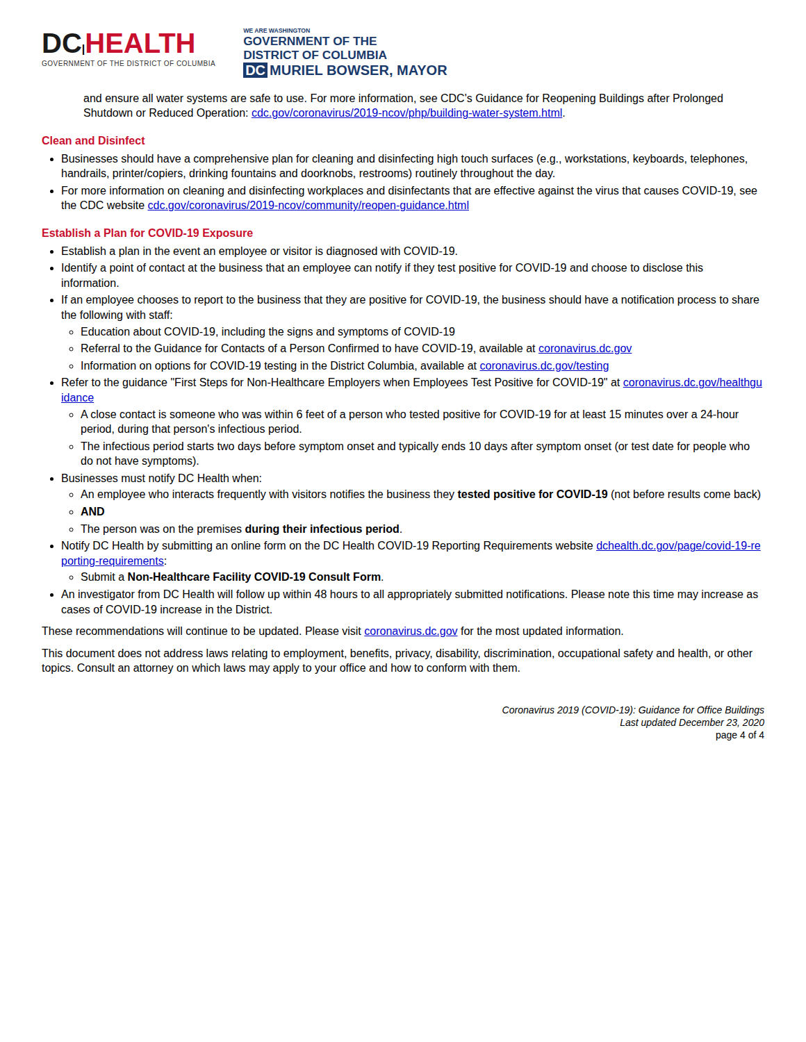DC|HEALTH GOVERNMENT OF THE DISTRICT OF COLUMBIA
WE ARE WASHINGTON GOVERNMENT OF THE DISTRICT OF COLUMBIA DCMURIEL BOWSER, MAYOR
and ensure all water systems are safe to use. For more information, see CDC's Guidance for Reopening Buildings after Prolonged Shutdown or Reduced Operation: cdc.gov/coronavirus/2019-ncov/php/building-water-system.html.
Clean and Disinfect
Businesses should have a comprehensive plan for cleaning and disinfecting high touch surfaces (e.g., workstations, keyboards, telephones, handrails, printer/copiers, drinking fountains and doorknobs, restrooms) routinely throughout the day.
For more information on cleaning and disinfecting workplaces and disinfectants that are effective against the virus that causes COVID-19, see the CDC website cdc.gov/coronavirus/2019-ncov/community/reopen-guidance.html
Establish a Plan for COVID-19 Exposure
Establish a plan in the event an employee or visitor is diagnosed with COVID-19.
Identify a point of contact at the business that an employee can notify if they test positive for COVID-19 and choose to disclose this information.
If an employee chooses to report to the business that they are positive for COVID-19, the business should have a notification process to share the following with staff:
Education about COVID-19, including the signs and symptoms of COVID-19
Referral to the Guidance for Contacts of a Person Confirmed to have COVID-19, available at coronavirus.dc.gov
Information on options for COVID-19 testing in the District Columbia, available at coronavirus.dc.gov/testing
Refer to the guidance "First Steps for Non-Healthcare Employers when Employees Test Positive for COVID-19" at coronavirus.dc.gov/healthguidance
A close contact is someone who was within 6 feet of a person who tested positive for COVID-19 for at least 15 minutes over a 24-hour period, during that person's infectious period.
The infectious period starts two days before symptom onset and typically ends 10 days after symptom onset (or test date for people who do not have symptoms).
Businesses must notify DC Health when:
An employee who interacts frequently with visitors notifies the business they tested positive for COVID-19 (not before results come back)
AND
The person was on the premises during their infectious period.
Notify DC Health by submitting an online form on the DC Health COVID-19 Reporting Requirements website dchealth.dc.gov/page/covid-19-reporting-requirements:
Submit a Non-Healthcare Facility COVID-19 Consult Form.
An investigator from DC Health will follow up within 48 hours to all appropriately submitted notifications. Please note this time may increase as cases of COVID-19 increase in the District.
These recommendations will continue to be updated. Please visit coronavirus.dc.gov for the most updated information.
This document does not address laws relating to employment, benefits, privacy, disability, discrimination, occupational safety and health, or other topics. Consult an attorney on which laws may apply to your office and how to conform with them.
Coronavirus 2019 (COVID-19): Guidance for Office Buildings
Last updated December 23, 2020
page 4 of 4